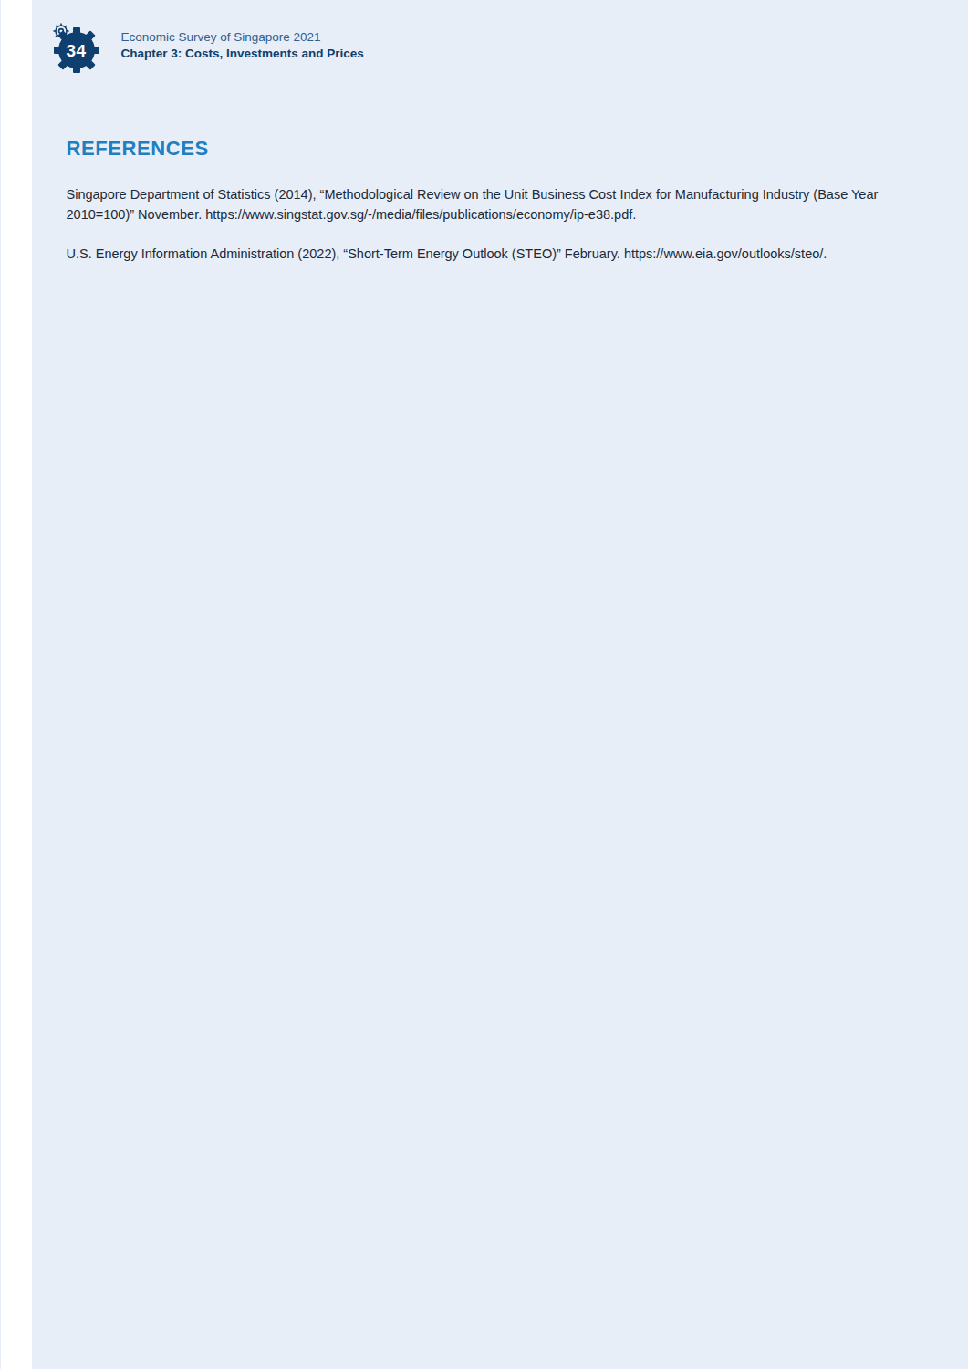34
Economic Survey of Singapore 2021
Chapter 3: Costs, Investments and Prices
REFERENCES
Singapore Department of Statistics (2014), “Methodological Review on the Unit Business Cost Index for Manufacturing Industry (Base Year 2010=100)” November. https://www.singstat.gov.sg/-/media/files/publications/economy/ip-e38.pdf.
U.S. Energy Information Administration (2022), “Short-Term Energy Outlook (STEO)” February. https://www.eia.gov/outlooks/steo/.